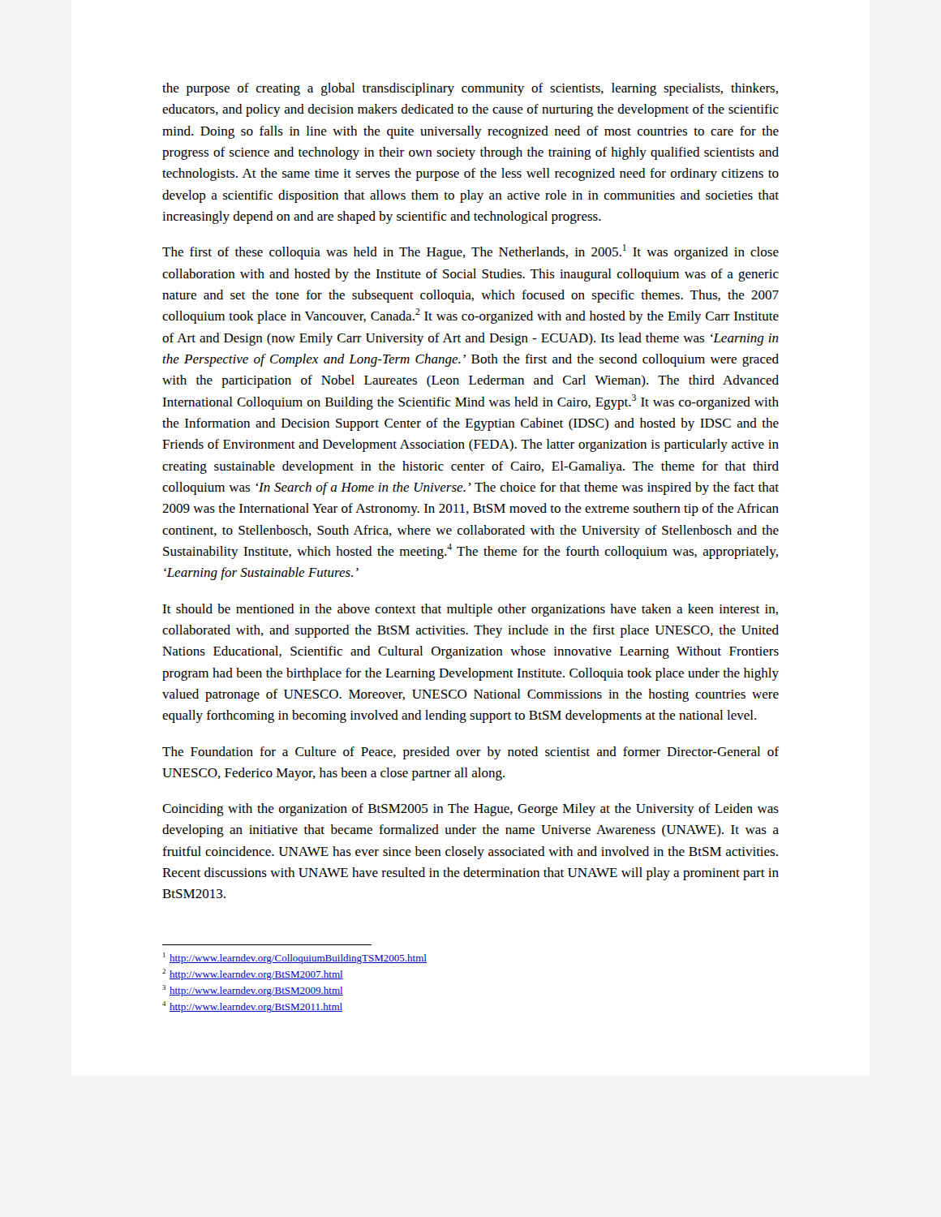the purpose of creating a global transdisciplinary community of scientists, learning specialists, thinkers, educators, and policy and decision makers dedicated to the cause of nurturing the development of the scientific mind. Doing so falls in line with the quite universally recognized need of most countries to care for the progress of science and technology in their own society through the training of highly qualified scientists and technologists. At the same time it serves the purpose of the less well recognized need for ordinary citizens to develop a scientific disposition that allows them to play an active role in in communities and societies that increasingly depend on and are shaped by scientific and technological progress.
The first of these colloquia was held in The Hague, The Netherlands, in 2005.1 It was organized in close collaboration with and hosted by the Institute of Social Studies. This inaugural colloquium was of a generic nature and set the tone for the subsequent colloquia, which focused on specific themes. Thus, the 2007 colloquium took place in Vancouver, Canada.2 It was co-organized with and hosted by the Emily Carr Institute of Art and Design (now Emily Carr University of Art and Design - ECUAD). Its lead theme was ‘Learning in the Perspective of Complex and Long-Term Change.’ Both the first and the second colloquium were graced with the participation of Nobel Laureates (Leon Lederman and Carl Wieman). The third Advanced International Colloquium on Building the Scientific Mind was held in Cairo, Egypt.3 It was co-organized with the Information and Decision Support Center of the Egyptian Cabinet (IDSC) and hosted by IDSC and the Friends of Environment and Development Association (FEDA). The latter organization is particularly active in creating sustainable development in the historic center of Cairo, El-Gamaliya. The theme for that third colloquium was ‘In Search of a Home in the Universe.’ The choice for that theme was inspired by the fact that 2009 was the International Year of Astronomy. In 2011, BtSM moved to the extreme southern tip of the African continent, to Stellenbosch, South Africa, where we collaborated with the University of Stellenbosch and the Sustainability Institute, which hosted the meeting.4 The theme for the fourth colloquium was, appropriately, ‘Learning for Sustainable Futures.’
It should be mentioned in the above context that multiple other organizations have taken a keen interest in, collaborated with, and supported the BtSM activities. They include in the first place UNESCO, the United Nations Educational, Scientific and Cultural Organization whose innovative Learning Without Frontiers program had been the birthplace for the Learning Development Institute. Colloquia took place under the highly valued patronage of UNESCO. Moreover, UNESCO National Commissions in the hosting countries were equally forthcoming in becoming involved and lending support to BtSM developments at the national level.
The Foundation for a Culture of Peace, presided over by noted scientist and former Director-General of UNESCO, Federico Mayor, has been a close partner all along.
Coinciding with the organization of BtSM2005 in The Hague, George Miley at the University of Leiden was developing an initiative that became formalized under the name Universe Awareness (UNAWE). It was a fruitful coincidence. UNAWE has ever since been closely associated with and involved in the BtSM activities. Recent discussions with UNAWE have resulted in the determination that UNAWE will play a prominent part in BtSM2013.
1 http://www.learndev.org/ColloquiumBuildingTSM2005.html
2 http://www.learndev.org/BtSM2007.html
3 http://www.learndev.org/BtSM2009.html
4 http://www.learndev.org/BtSM2011.html